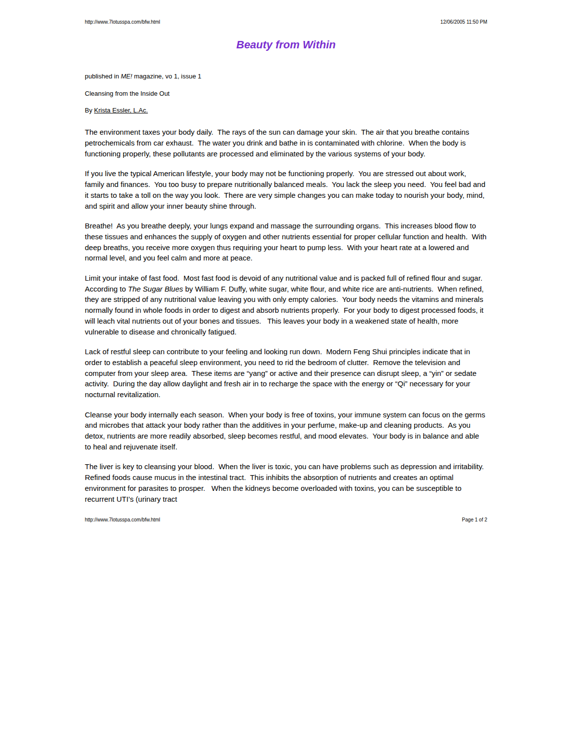http://www.7lotusspa.com/bfw.html 12/06/2005 11:50 PM
Beauty from Within
published in ME! magazine, vo 1, issue 1
Cleansing from the Inside Out
By Krista Essler, L.Ac.
The environment taxes your body daily. The rays of the sun can damage your skin. The air that you breathe contains petrochemicals from car exhaust. The water you drink and bathe in is contaminated with chlorine. When the body is functioning properly, these pollutants are processed and eliminated by the various systems of your body.
If you live the typical American lifestyle, your body may not be functioning properly. You are stressed out about work, family and finances. You too busy to prepare nutritionally balanced meals. You lack the sleep you need. You feel bad and it starts to take a toll on the way you look. There are very simple changes you can make today to nourish your body, mind, and spirit and allow your inner beauty shine through.
Breathe! As you breathe deeply, your lungs expand and massage the surrounding organs. This increases blood flow to these tissues and enhances the supply of oxygen and other nutrients essential for proper cellular function and health. With deep breaths, you receive more oxygen thus requiring your heart to pump less. With your heart rate at a lowered and normal level, and you feel calm and more at peace.
Limit your intake of fast food. Most fast food is devoid of any nutritional value and is packed full of refined flour and sugar. According to The Sugar Blues by William F. Duffy, white sugar, white flour, and white rice are anti-nutrients. When refined, they are stripped of any nutritional value leaving you with only empty calories. Your body needs the vitamins and minerals normally found in whole foods in order to digest and absorb nutrients properly. For your body to digest processed foods, it will leach vital nutrients out of your bones and tissues. This leaves your body in a weakened state of health, more vulnerable to disease and chronically fatigued.
Lack of restful sleep can contribute to your feeling and looking run down. Modern Feng Shui principles indicate that in order to establish a peaceful sleep environment, you need to rid the bedroom of clutter. Remove the television and computer from your sleep area. These items are “yang” or active and their presence can disrupt sleep, a “yin” or sedate activity. During the day allow daylight and fresh air in to recharge the space with the energy or “Qi” necessary for your nocturnal revitalization.
Cleanse your body internally each season. When your body is free of toxins, your immune system can focus on the germs and microbes that attack your body rather than the additives in your perfume, make-up and cleaning products. As you detox, nutrients are more readily absorbed, sleep becomes restful, and mood elevates. Your body is in balance and able to heal and rejuvenate itself.
The liver is key to cleansing your blood. When the liver is toxic, you can have problems such as depression and irritability. Refined foods cause mucus in the intestinal tract. This inhibits the absorption of nutrients and creates an optimal environment for parasites to prosper. When the kidneys become overloaded with toxins, you can be susceptible to recurrent UTI’s (urinary tract
http://www.7lotusspa.com/bfw.html Page 1 of 2